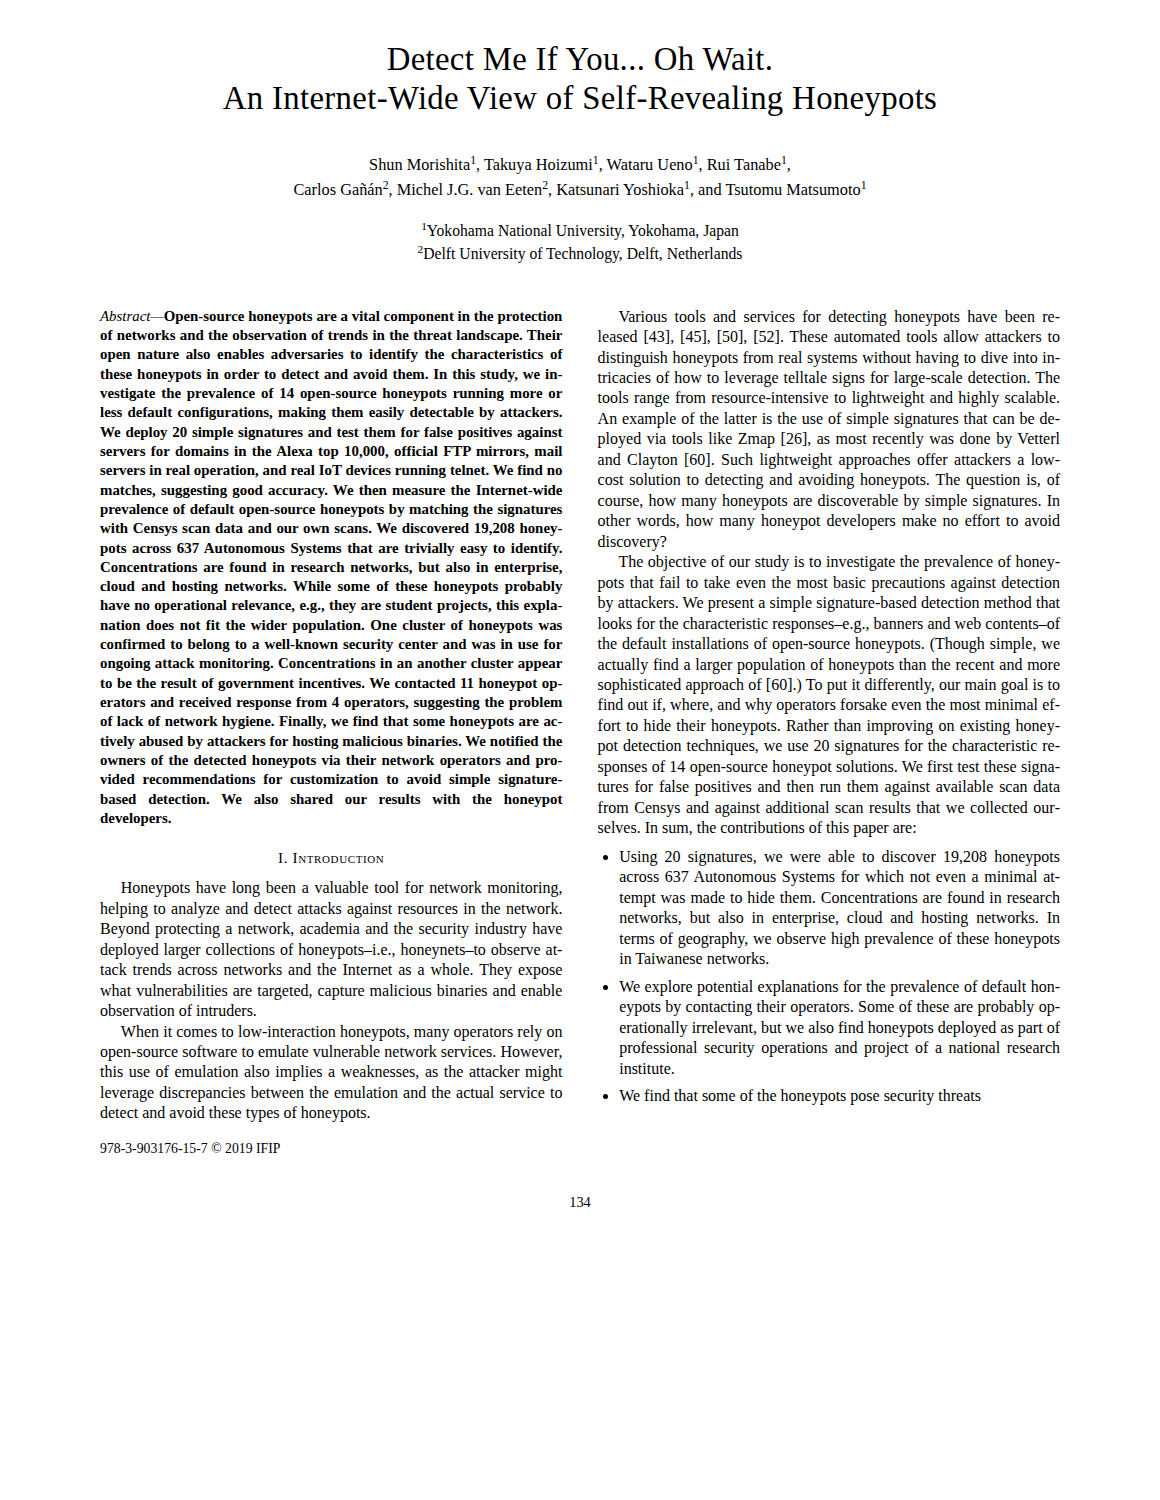Detect Me If You... Oh Wait.
An Internet-Wide View of Self-Revealing Honeypots
Shun Morishita1, Takuya Hoizumi1, Wataru Ueno1, Rui Tanabe1,
Carlos Gañán2, Michel J.G. van Eeten2, Katsunari Yoshioka1, and Tsutomu Matsumoto1
1Yokohama National University, Yokohama, Japan
2Delft University of Technology, Delft, Netherlands
Abstract—Open-source honeypots are a vital component in the protection of networks and the observation of trends in the threat landscape. Their open nature also enables adversaries to identify the characteristics of these honeypots in order to detect and avoid them. In this study, we investigate the prevalence of 14 open-source honeypots running more or less default configurations, making them easily detectable by attackers. We deploy 20 simple signatures and test them for false positives against servers for domains in the Alexa top 10,000, official FTP mirrors, mail servers in real operation, and real IoT devices running telnet. We find no matches, suggesting good accuracy. We then measure the Internet-wide prevalence of default open-source honeypots by matching the signatures with Censys scan data and our own scans. We discovered 19,208 honeypots across 637 Autonomous Systems that are trivially easy to identify. Concentrations are found in research networks, but also in enterprise, cloud and hosting networks. While some of these honeypots probably have no operational relevance, e.g., they are student projects, this explanation does not fit the wider population. One cluster of honeypots was confirmed to belong to a well-known security center and was in use for ongoing attack monitoring. Concentrations in an another cluster appear to be the result of government incentives. We contacted 11 honeypot operators and received response from 4 operators, suggesting the problem of lack of network hygiene. Finally, we find that some honeypots are actively abused by attackers for hosting malicious binaries. We notified the owners of the detected honeypots via their network operators and provided recommendations for customization to avoid simple signature-based detection. We also shared our results with the honeypot developers.
I. Introduction
Honeypots have long been a valuable tool for network monitoring, helping to analyze and detect attacks against resources in the network. Beyond protecting a network, academia and the security industry have deployed larger collections of honeypots–i.e., honeynets–to observe attack trends across networks and the Internet as a whole. They expose what vulnerabilities are targeted, capture malicious binaries and enable observation of intruders.
When it comes to low-interaction honeypots, many operators rely on open-source software to emulate vulnerable network services. However, this use of emulation also implies a weaknesses, as the attacker might leverage discrepancies between the emulation and the actual service to detect and avoid these types of honeypots.
Various tools and services for detecting honeypots have been released [43], [45], [50], [52]. These automated tools allow attackers to distinguish honeypots from real systems without having to dive into intricacies of how to leverage telltale signs for large-scale detection. The tools range from resource-intensive to lightweight and highly scalable. An example of the latter is the use of simple signatures that can be deployed via tools like Zmap [26], as most recently was done by Vetterl and Clayton [60]. Such lightweight approaches offer attackers a low-cost solution to detecting and avoiding honeypots. The question is, of course, how many honeypots are discoverable by simple signatures. In other words, how many honeypot developers make no effort to avoid discovery?
The objective of our study is to investigate the prevalence of honeypots that fail to take even the most basic precautions against detection by attackers. We present a simple signature-based detection method that looks for the characteristic responses–e.g., banners and web contents–of the default installations of open-source honeypots. (Though simple, we actually find a larger population of honeypots than the recent and more sophisticated approach of [60].) To put it differently, our main goal is to find out if, where, and why operators forsake even the most minimal effort to hide their honeypots. Rather than improving on existing honeypot detection techniques, we use 20 signatures for the characteristic responses of 14 open-source honeypot solutions. We first test these signatures for false positives and then run them against available scan data from Censys and against additional scan results that we collected ourselves. In sum, the contributions of this paper are:
Using 20 signatures, we were able to discover 19,208 honeypots across 637 Autonomous Systems for which not even a minimal attempt was made to hide them. Concentrations are found in research networks, but also in enterprise, cloud and hosting networks. In terms of geography, we observe high prevalence of these honeypots in Taiwanese networks.
We explore potential explanations for the prevalence of default honeypots by contacting their operators. Some of these are probably operationally irrelevant, but we also find honeypots deployed as part of professional security operations and project of a national research institute.
We find that some of the honeypots pose security threats
978-3-903176-15-7 © 2019 IFIP
134